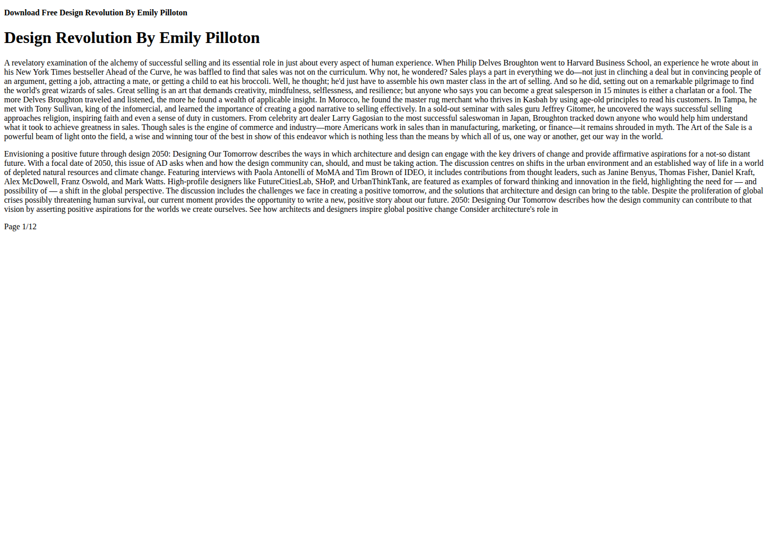Download Free Design Revolution By Emily Pilloton
Design Revolution By Emily Pilloton
A revelatory examination of the alchemy of successful selling and its essential role in just about every aspect of human experience. When Philip Delves Broughton went to Harvard Business School, an experience he wrote about in his New York Times bestseller Ahead of the Curve, he was baffled to find that sales was not on the curriculum. Why not, he wondered? Sales plays a part in everything we do—not just in clinching a deal but in convincing people of an argument, getting a job, attracting a mate, or getting a child to eat his broccoli. Well, he thought; he'd just have to assemble his own master class in the art of selling. And so he did, setting out on a remarkable pilgrimage to find the world's great wizards of sales. Great selling is an art that demands creativity, mindfulness, selflessness, and resilience; but anyone who says you can become a great salesperson in 15 minutes is either a charlatan or a fool. The more Delves Broughton traveled and listened, the more he found a wealth of applicable insight. In Morocco, he found the master rug merchant who thrives in Kasbah by using age-old principles to read his customers. In Tampa, he met with Tony Sullivan, king of the infomercial, and learned the importance of creating a good narrative to selling effectively. In a sold-out seminar with sales guru Jeffrey Gitomer, he uncovered the ways successful selling approaches religion, inspiring faith and even a sense of duty in customers. From celebrity art dealer Larry Gagosian to the most successful saleswoman in Japan, Broughton tracked down anyone who would help him understand what it took to achieve greatness in sales. Though sales is the engine of commerce and industry—more Americans work in sales than in manufacturing, marketing, or finance—it remains shrouded in myth. The Art of the Sale is a powerful beam of light onto the field, a wise and winning tour of the best in show of this endeavor which is nothing less than the means by which all of us, one way or another, get our way in the world.
Envisioning a positive future through design 2050: Designing Our Tomorrow describes the ways in which architecture and design can engage with the key drivers of change and provide affirmative aspirations for a not-so distant future. With a focal date of 2050, this issue of AD asks when and how the design community can, should, and must be taking action. The discussion centres on shifts in the urban environment and an established way of life in a world of depleted natural resources and climate change. Featuring interviews with Paola Antonelli of MoMA and Tim Brown of IDEO, it includes contributions from thought leaders, such as Janine Benyus, Thomas Fisher, Daniel Kraft, Alex McDowell, Franz Oswold, and Mark Watts. High-profile designers like FutureCitiesLab, SHoP, and UrbanThinkTank, are featured as examples of forward thinking and innovation in the field, highlighting the need for — and possibility of — a shift in the global perspective. The discussion includes the challenges we face in creating a positive tomorrow, and the solutions that architecture and design can bring to the table. Despite the proliferation of global crises possibly threatening human survival, our current moment provides the opportunity to write a new, positive story about our future. 2050: Designing Our Tomorrow describes how the design community can contribute to that vision by asserting positive aspirations for the worlds we create ourselves. See how architects and designers inspire global positive change Consider architecture's role in
Page 1/12